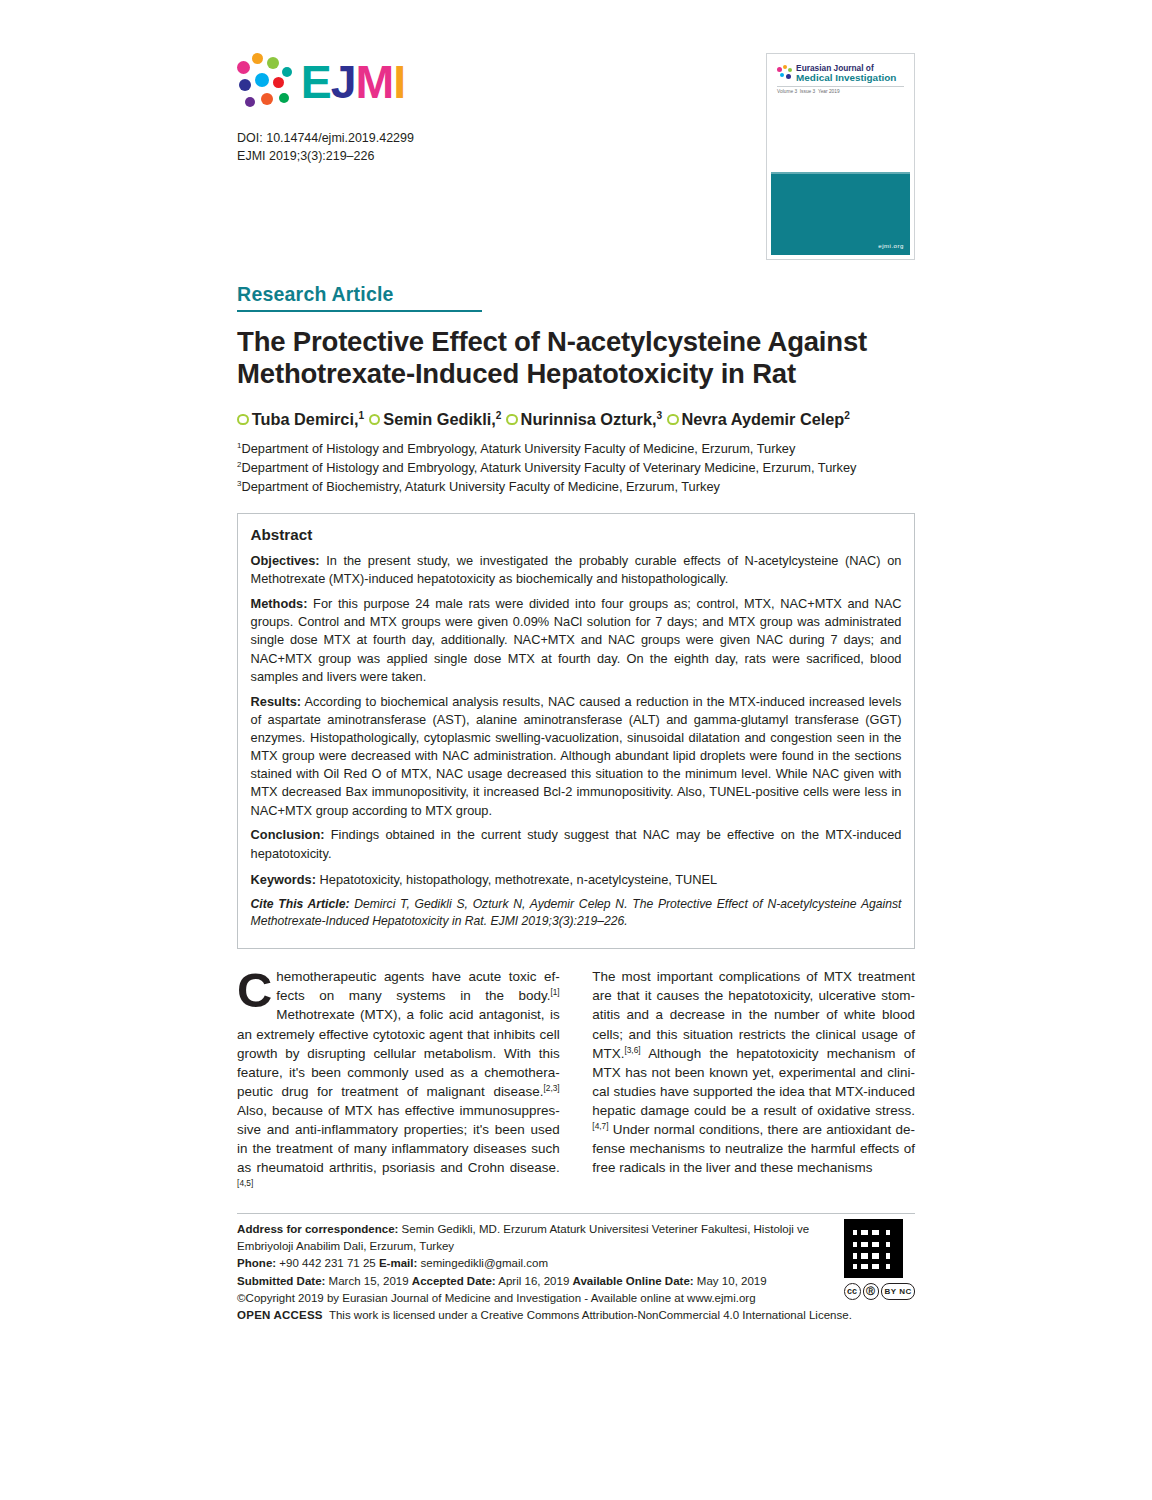EJMI
DOI: 10.14744/ejmi.2019.42299
EJMI 2019;3(3):219–226
Eurasian Journal of Medical Investigation
Volume 3 Issue 3 Year 2019
ejmi.org
Research Article
The Protective Effect of N-acetylcysteine Against
Methotrexate-Induced Hepatotoxicity in Rat
Tuba Demirci,1 Semin Gedikli,2 Nurinnisa Ozturk,3 Nevra Aydemir Celep2
1Department of Histology and Embryology, Ataturk University Faculty of Medicine, Erzurum, Turkey
2Department of Histology and Embryology, Ataturk University Faculty of Veterinary Medicine, Erzurum, Turkey
3Department of Biochemistry, Ataturk University Faculty of Medicine, Erzurum, Turkey
Abstract
Objectives: In the present study, we investigated the probably curable effects of N-acetylcysteine (NAC) on Methotrexate (MTX)-induced hepatotoxicity as biochemically and histopathologically.
Methods: For this purpose 24 male rats were divided into four groups as; control, MTX, NAC+MTX and NAC groups. Control and MTX groups were given 0.09% NaCl solution for 7 days; and MTX group was administrated single dose MTX at fourth day, additionally. NAC+MTX and NAC groups were given NAC during 7 days; and NAC+MTX group was applied single dose MTX at fourth day. On the eighth day, rats were sacrificed, blood samples and livers were taken.
Results: According to biochemical analysis results, NAC caused a reduction in the MTX-induced increased levels of aspartate aminotransferase (AST), alanine aminotransferase (ALT) and gamma-glutamyl transferase (GGT) enzymes. Histopathologically, cytoplasmic swelling-vacuolization, sinusoidal dilatation and congestion seen in the MTX group were decreased with NAC administration. Although abundant lipid droplets were found in the sections stained with Oil Red O of MTX, NAC usage decreased this situation to the minimum level. While NAC given with MTX decreased Bax immunopositivity, it increased Bcl-2 immunopositivity. Also, TUNEL-positive cells were less in NAC+MTX group according to MTX group.
Conclusion: Findings obtained in the current study suggest that NAC may be effective on the MTX-induced hepatotoxicity.
Keywords: Hepatotoxicity, histopathology, methotrexate, n-acetylcysteine, TUNEL
Cite This Article: Demirci T, Gedikli S, Ozturk N, Aydemir Celep N. The Protective Effect of N-acetylcysteine Against Methotrexate-Induced Hepatotoxicity in Rat. EJMI 2019;3(3):219–226.
Chemotherapeutic agents have acute toxic effects on many systems in the body.[1] Methotrexate (MTX), a folic acid antagonist, is an extremely effective cytotoxic agent that inhibits cell growth by disrupting cellular metabolism. With this feature, it's been commonly used as a chemotherapeutic drug for treatment of malignant disease.[2,3] Also, because of MTX has effective immunosuppressive and anti-inflammatory properties; it's been used in the treatment of many inflammatory diseases such as rheumatoid arthritis, psoriasis and Crohn disease.[4,5]
The most important complications of MTX treatment are that it causes the hepatotoxicity, ulcerative stomatitis and a decrease in the number of white blood cells; and this situation restricts the clinical usage of MTX.[3,6] Although the hepatotoxicity mechanism of MTX has not been known yet, experimental and clinical studies have supported the idea that MTX-induced hepatic damage could be a result of oxidative stress.[4,7] Under normal conditions, there are antioxidant defense mechanisms to neutralize the harmful effects of free radicals in the liver and these mechanisms
ccⓇBY NC
Address for correspondence: Semin Gedikli, MD. Erzurum Ataturk Universitesi Veteriner Fakultesi, Histoloji ve
Embriyoloji Anabilim Dali, Erzurum, Turkey
Phone: +90 442 231 71 25 E-mail: semingedikli@gmail.com
Submitted Date: March 15, 2019 Accepted Date: April 16, 2019 Available Online Date: May 10, 2019
©Copyright 2019 by Eurasian Journal of Medicine and Investigation - Available online at www.ejmi.org
OPEN ACCESS This work is licensed under a Creative Commons Attribution-NonCommercial 4.0 International License.